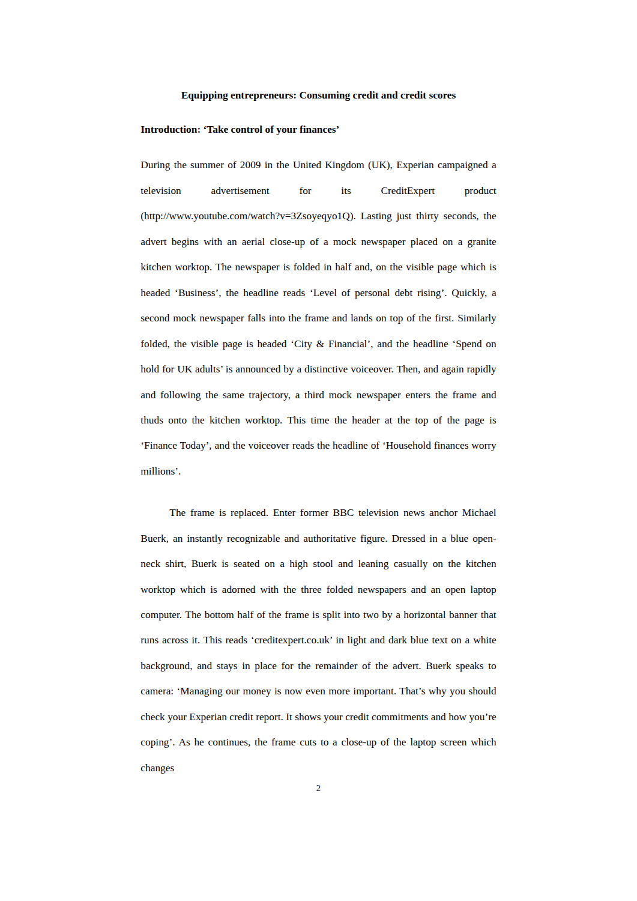Equipping entrepreneurs: Consuming credit and credit scores
Introduction: ‘Take control of your finances’
During the summer of 2009 in the United Kingdom (UK), Experian campaigned a television advertisement for its CreditExpert product (http://www.youtube.com/watch?v=3Zsoyeqyo1Q). Lasting just thirty seconds, the advert begins with an aerial close-up of a mock newspaper placed on a granite kitchen worktop. The newspaper is folded in half and, on the visible page which is headed ‘Business’, the headline reads ‘Level of personal debt rising’. Quickly, a second mock newspaper falls into the frame and lands on top of the first. Similarly folded, the visible page is headed ‘City & Financial’, and the headline ‘Spend on hold for UK adults’ is announced by a distinctive voiceover. Then, and again rapidly and following the same trajectory, a third mock newspaper enters the frame and thuds onto the kitchen worktop. This time the header at the top of the page is ‘Finance Today’, and the voiceover reads the headline of ‘Household finances worry millions’.
The frame is replaced. Enter former BBC television news anchor Michael Buerk, an instantly recognizable and authoritative figure. Dressed in a blue open-neck shirt, Buerk is seated on a high stool and leaning casually on the kitchen worktop which is adorned with the three folded newspapers and an open laptop computer. The bottom half of the frame is split into two by a horizontal banner that runs across it. This reads ‘creditexpert.co.uk’ in light and dark blue text on a white background, and stays in place for the remainder of the advert. Buerk speaks to camera: ‘Managing our money is now even more important. That’s why you should check your Experian credit report. It shows your credit commitments and how you’re coping’. As he continues, the frame cuts to a close-up of the laptop screen which changes
2